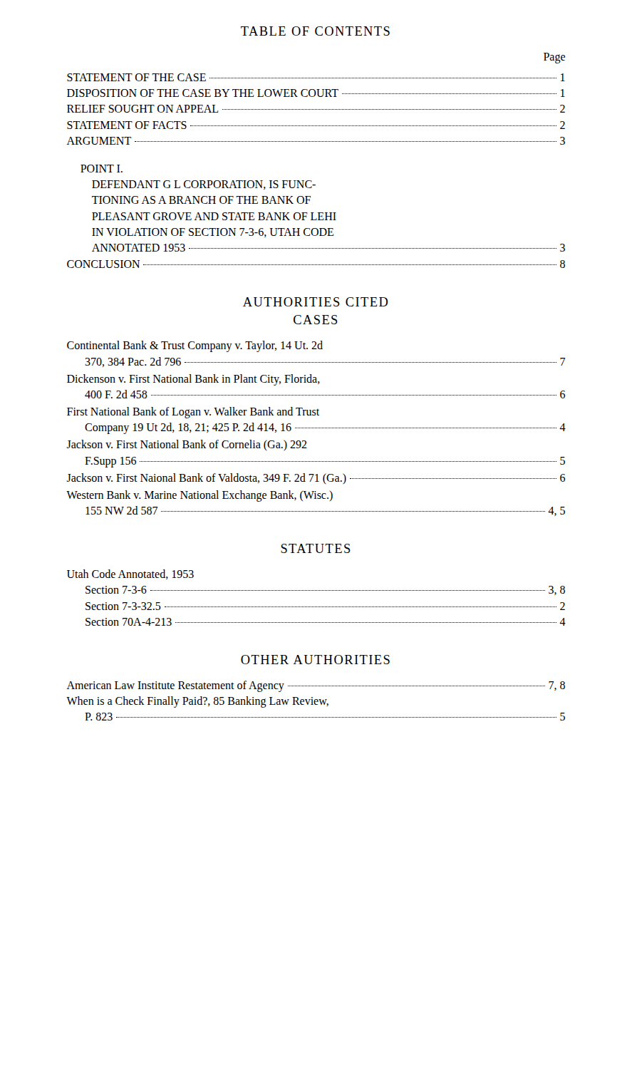TABLE OF CONTENTS
Page
Statement of the Case
1
Disposition of the Case by the Lower Court
1
Relief Sought on Appeal
2
Statement of Facts
2
Argument
3
Point I.
Defendant G L Corporation, is Func-
tioning as a Branch of the Bank of
Pleasant Grove and State Bank of Lehi
in Violation of Section 7-3-6, Utah Code
Annotated 1953 3
Conclusion
8
AUTHORITIES CITED
CASES
Continental Bank & Trust Company v. Taylor, 14 Ut. 2d
370, 384 Pac. 2d 796 7
Dickenson v. First National Bank in Plant City, Florida,
400 F. 2d 458 6
First National Bank of Logan v. Walker Bank and Trust
Company 19 Ut 2d, 18, 21; 425 P. 2d 414, 16 4
Jackson v. First National Bank of Cornelia (Ga.) 292
F.Supp 156 5
Jackson v. First Naional Bank of Valdosta, 349 F. 2d 71 (Ga.) 6
Western Bank v. Marine National Exchange Bank, (Wisc.)
155 NW 2d 587 4, 5
STATUTES
Utah Code Annotated, 1953
Section 7-3-6 3, 8
Section 7-3-32.5 2
Section 70A-4-213 4
OTHER AUTHORITIES
American Law Institute Restatement of Agency 7, 8
When is a Check Finally Paid?, 85 Banking Law Review,
P. 823 5